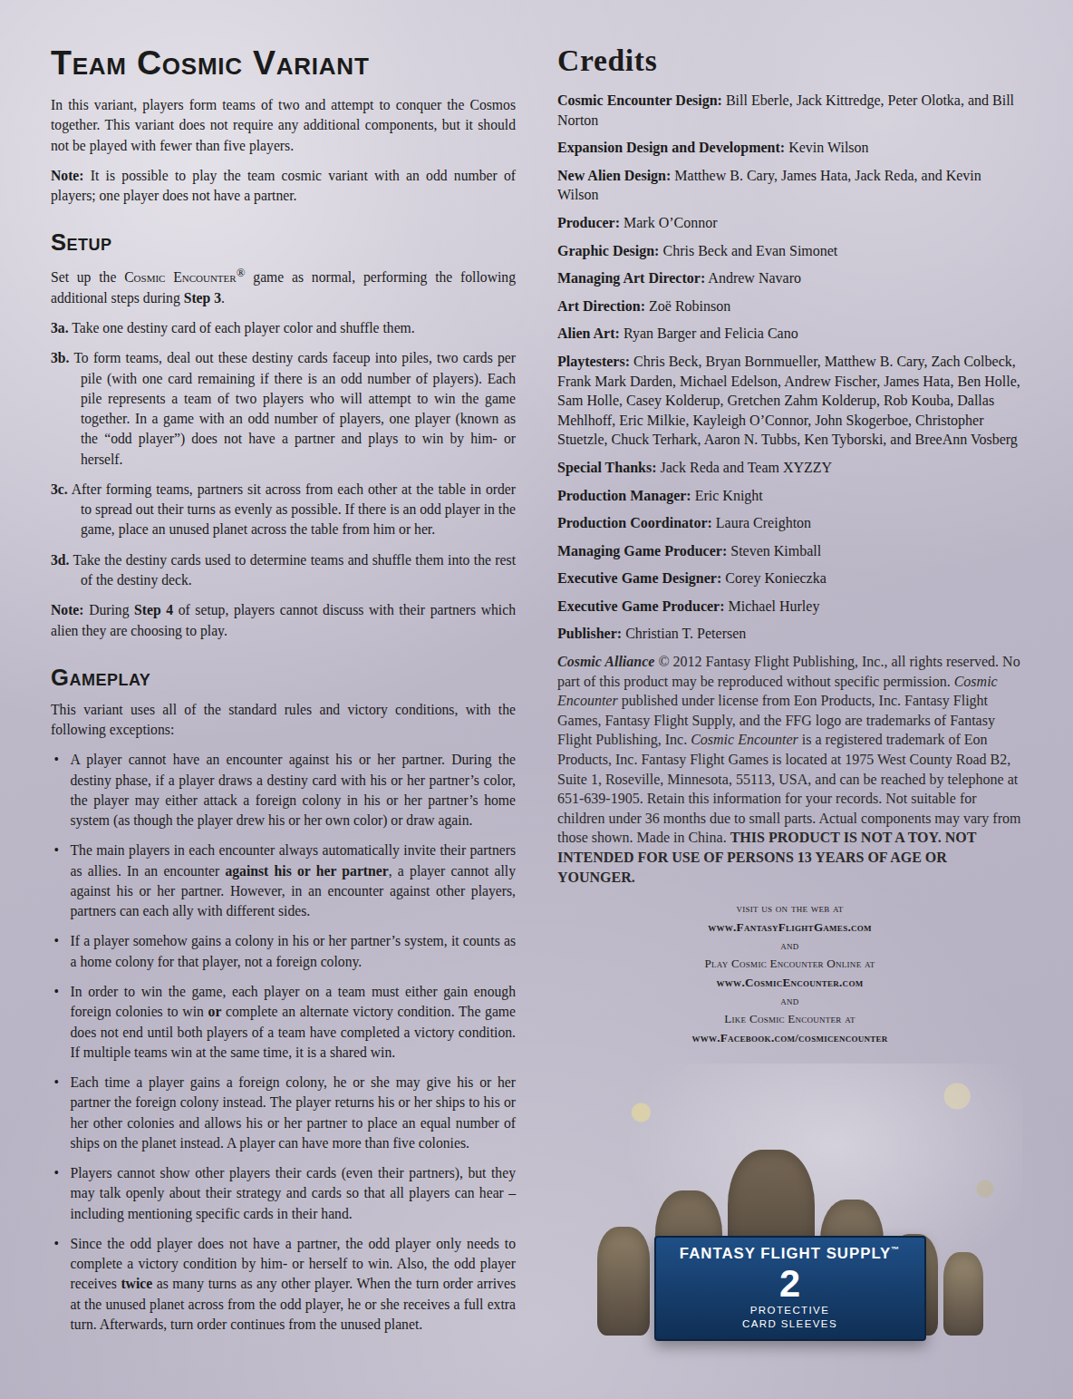Team Cosmic Variant
In this variant, players form teams of two and attempt to conquer the Cosmos together. This variant does not require any additional components, but it should not be played with fewer than five players.
Note: It is possible to play the team cosmic variant with an odd number of players; one player does not have a partner.
Setup
Set up the Cosmic Encounter® game as normal, performing the following additional steps during Step 3.
3a. Take one destiny card of each player color and shuffle them.
3b. To form teams, deal out these destiny cards faceup into piles, two cards per pile (with one card remaining if there is an odd number of players). Each pile represents a team of two players who will attempt to win the game together. In a game with an odd number of players, one player (known as the “odd player”) does not have a partner and plays to win by him- or herself.
3c. After forming teams, partners sit across from each other at the table in order to spread out their turns as evenly as possible. If there is an odd player in the game, place an unused planet across the table from him or her.
3d. Take the destiny cards used to determine teams and shuffle them into the rest of the destiny deck.
Note: During Step 4 of setup, players cannot discuss with their partners which alien they are choosing to play.
Gameplay
This variant uses all of the standard rules and victory conditions, with the following exceptions:
A player cannot have an encounter against his or her partner. During the destiny phase, if a player draws a destiny card with his or her partner’s color, the player may either attack a foreign colony in his or her partner’s home system (as though the player drew his or her own color) or draw again.
The main players in each encounter always automatically invite their partners as allies. In an encounter against his or her partner, a player cannot ally against his or her partner. However, in an encounter against other players, partners can each ally with different sides.
If a player somehow gains a colony in his or her partner’s system, it counts as a home colony for that player, not a foreign colony.
In order to win the game, each player on a team must either gain enough foreign colonies to win or complete an alternate victory condition. The game does not end until both players of a team have completed a victory condition. If multiple teams win at the same time, it is a shared win.
Each time a player gains a foreign colony, he or she may give his or her partner the foreign colony instead. The player returns his or her ships to his or her other colonies and allows his or her partner to place an equal number of ships on the planet instead. A player can have more than five colonies.
Players cannot show other players their cards (even their partners), but they may talk openly about their strategy and cards so that all players can hear – including mentioning specific cards in their hand.
Since the odd player does not have a partner, the odd player only needs to complete a victory condition by him- or herself to win. Also, the odd player receives twice as many turns as any other player. When the turn order arrives at the unused planet across from the odd player, he or she receives a full extra turn. Afterwards, turn order continues from the unused planet.
Credits
Cosmic Encounter Design: Bill Eberle, Jack Kittredge, Peter Olotka, and Bill Norton
Expansion Design and Development: Kevin Wilson
New Alien Design: Matthew B. Cary, James Hata, Jack Reda, and Kevin Wilson
Producer: Mark O’Connor
Graphic Design: Chris Beck and Evan Simonet
Managing Art Director: Andrew Navaro
Art Direction: Zoë Robinson
Alien Art: Ryan Barger and Felicia Cano
Playtesters: Chris Beck, Bryan Bornmueller, Matthew B. Cary, Zach Colbeck, Frank Mark Darden, Michael Edelson, Andrew Fischer, James Hata, Ben Holle, Sam Holle, Casey Kolderup, Gretchen Zahm Kolderup, Rob Kouba, Dallas Mehlhoff, Eric Milkie, Kayleigh O’Connor, John Skogerboe, Christopher Stuetzle, Chuck Terhark, Aaron N. Tubbs, Ken Tyborski, and BreeAnn Vosberg
Special Thanks: Jack Reda and Team XYZZY
Production Manager: Eric Knight
Production Coordinator: Laura Creighton
Managing Game Producer: Steven Kimball
Executive Game Designer: Corey Konieczka
Executive Game Producer: Michael Hurley
Publisher: Christian T. Petersen
Cosmic Alliance © 2012 Fantasy Flight Publishing, Inc., all rights reserved. No part of this product may be reproduced without specific permission. Cosmic Encounter published under license from Eon Products, Inc. Fantasy Flight Games, Fantasy Flight Supply, and the FFG logo are trademarks of Fantasy Flight Publishing, Inc. Cosmic Encounter is a registered trademark of Eon Products, Inc. Fantasy Flight Games is located at 1975 West County Road B2, Suite 1, Roseville, Minnesota, 55113, USA, and can be reached by telephone at 651-639-1905. Retain this information for your records. Not suitable for children under 36 months due to small parts. Actual components may vary from those shown. Made in China. THIS PRODUCT IS NOT A TOY. NOT INTENDED FOR USE OF PERSONS 13 YEARS OF AGE OR YOUNGER.
visit us on the web at
www.FantasyFlightGames.com
and
Play Cosmic Encounter Online at
www.CosmicEncounter.com
and
Like Cosmic Encounter at
www.Facebook.com/cosmicencounter
Fantasy Flight Supply™
2
Protective
Card Sleeves